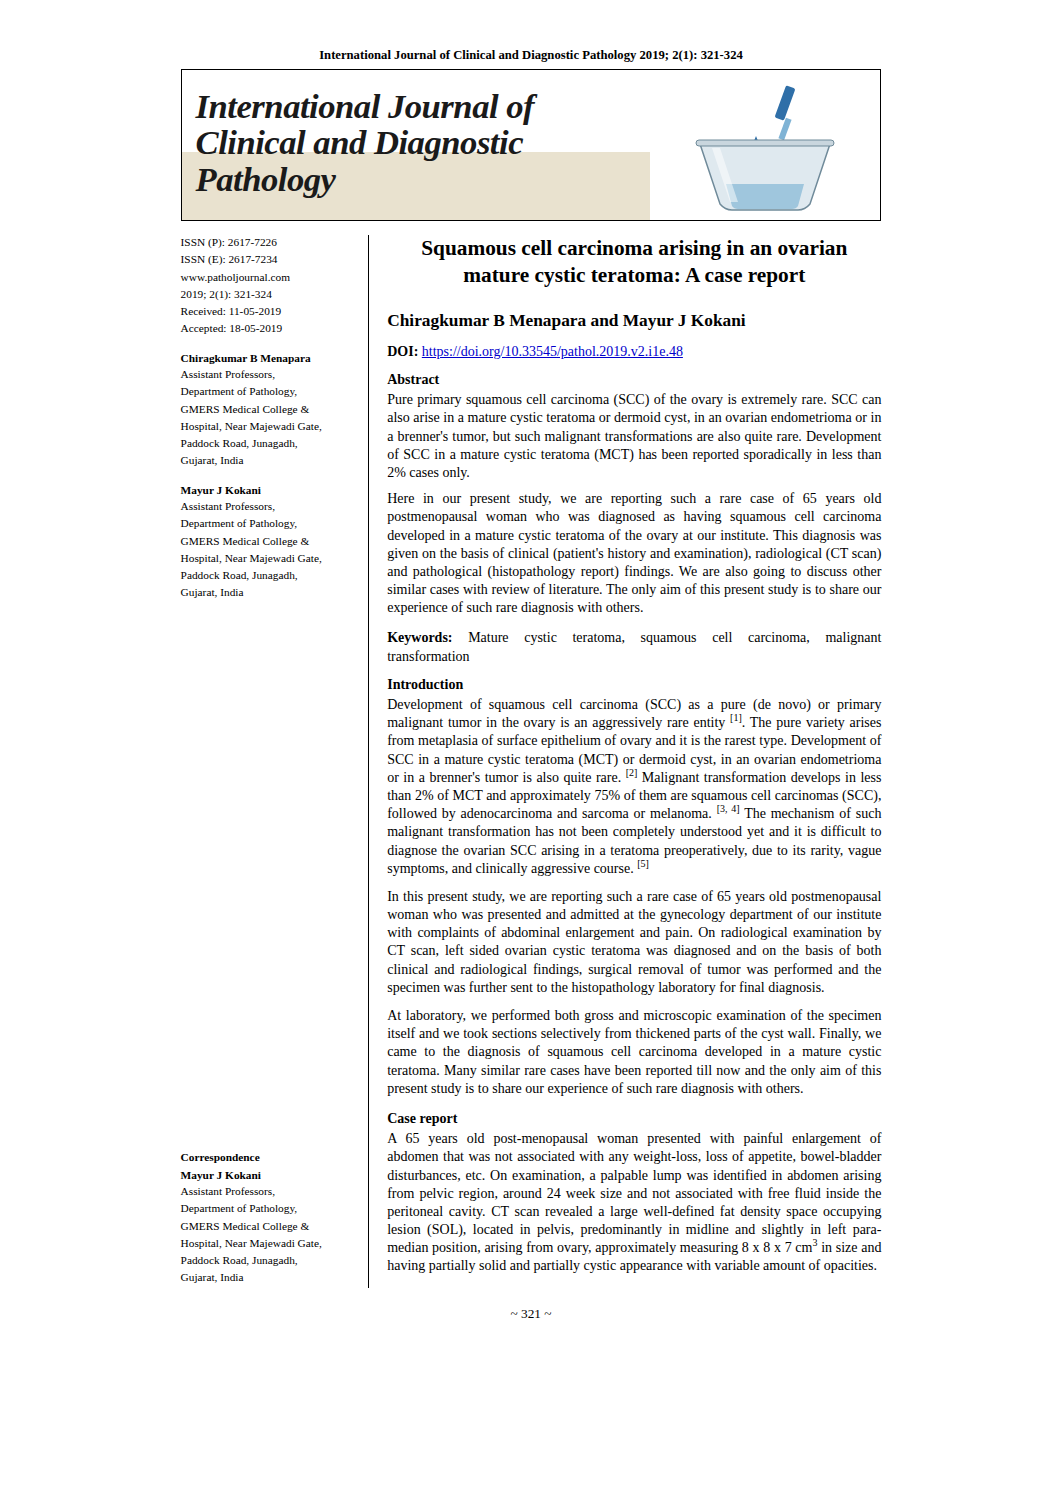International Journal of Clinical and Diagnostic Pathology 2019; 2(1): 321-324
International Journal of Clinical and Diagnostic Pathology
ISSN (P): 2617-7226
ISSN (E): 2617-7234
www.patholjournal.com
2019; 2(1): 321-324
Received: 11-05-2019
Accepted: 18-05-2019
Chiragkumar B Menapara
Assistant Professors,
Department of Pathology,
GMERS Medical College &
Hospital, Near Majewadi Gate,
Paddock Road, Junagadh,
Gujarat, India
Mayur J Kokani
Assistant Professors,
Department of Pathology,
GMERS Medical College &
Hospital, Near Majewadi Gate,
Paddock Road, Junagadh,
Gujarat, India
Correspondence
Mayur J Kokani
Assistant Professors,
Department of Pathology,
GMERS Medical College &
Hospital, Near Majewadi Gate,
Paddock Road, Junagadh,
Gujarat, India
Squamous cell carcinoma arising in an ovarian mature cystic teratoma: A case report
Chiragkumar B Menapara and Mayur J Kokani
DOI: https://doi.org/10.33545/pathol.2019.v2.i1e.48
Abstract
Pure primary squamous cell carcinoma (SCC) of the ovary is extremely rare. SCC can also arise in a mature cystic teratoma or dermoid cyst, in an ovarian endometrioma or in a brenner's tumor, but such malignant transformations are also quite rare. Development of SCC in a mature cystic teratoma (MCT) has been reported sporadically in less than 2% cases only.
Here in our present study, we are reporting such a rare case of 65 years old postmenopausal woman who was diagnosed as having squamous cell carcinoma developed in a mature cystic teratoma of the ovary at our institute. This diagnosis was given on the basis of clinical (patient's history and examination), radiological (CT scan) and pathological (histopathology report) findings. We are also going to discuss other similar cases with review of literature. The only aim of this present study is to share our experience of such rare diagnosis with others.
Keywords: Mature cystic teratoma, squamous cell carcinoma, malignant transformation
Introduction
Development of squamous cell carcinoma (SCC) as a pure (de novo) or primary malignant tumor in the ovary is an aggressively rare entity [1]. The pure variety arises from metaplasia of surface epithelium of ovary and it is the rarest type. Development of SCC in a mature cystic teratoma (MCT) or dermoid cyst, in an ovarian endometrioma or in a brenner's tumor is also quite rare. [2] Malignant transformation develops in less than 2% of MCT and approximately 75% of them are squamous cell carcinomas (SCC), followed by adenocarcinoma and sarcoma or melanoma. [3, 4] The mechanism of such malignant transformation has not been completely understood yet and it is difficult to diagnose the ovarian SCC arising in a teratoma preoperatively, due to its rarity, vague symptoms, and clinically aggressive course. [5]
In this present study, we are reporting such a rare case of 65 years old postmenopausal woman who was presented and admitted at the gynecology department of our institute with complaints of abdominal enlargement and pain. On radiological examination by CT scan, left sided ovarian cystic teratoma was diagnosed and on the basis of both clinical and radiological findings, surgical removal of tumor was performed and the specimen was further sent to the histopathology laboratory for final diagnosis.
At laboratory, we performed both gross and microscopic examination of the specimen itself and we took sections selectively from thickened parts of the cyst wall. Finally, we came to the diagnosis of squamous cell carcinoma developed in a mature cystic teratoma. Many similar rare cases have been reported till now and the only aim of this present study is to share our experience of such rare diagnosis with others.
Case report
A 65 years old post-menopausal woman presented with painful enlargement of abdomen that was not associated with any weight-loss, loss of appetite, bowel-bladder disturbances, etc. On examination, a palpable lump was identified in abdomen arising from pelvic region, around 24 week size and not associated with free fluid inside the peritoneal cavity. CT scan revealed a large well-defined fat density space occupying lesion (SOL), located in pelvis, predominantly in midline and slightly in left para-median position, arising from ovary, approximately measuring 8 x 8 x 7 cm3 in size and having partially solid and partially cystic appearance with variable amount of opacities.
~ 321 ~